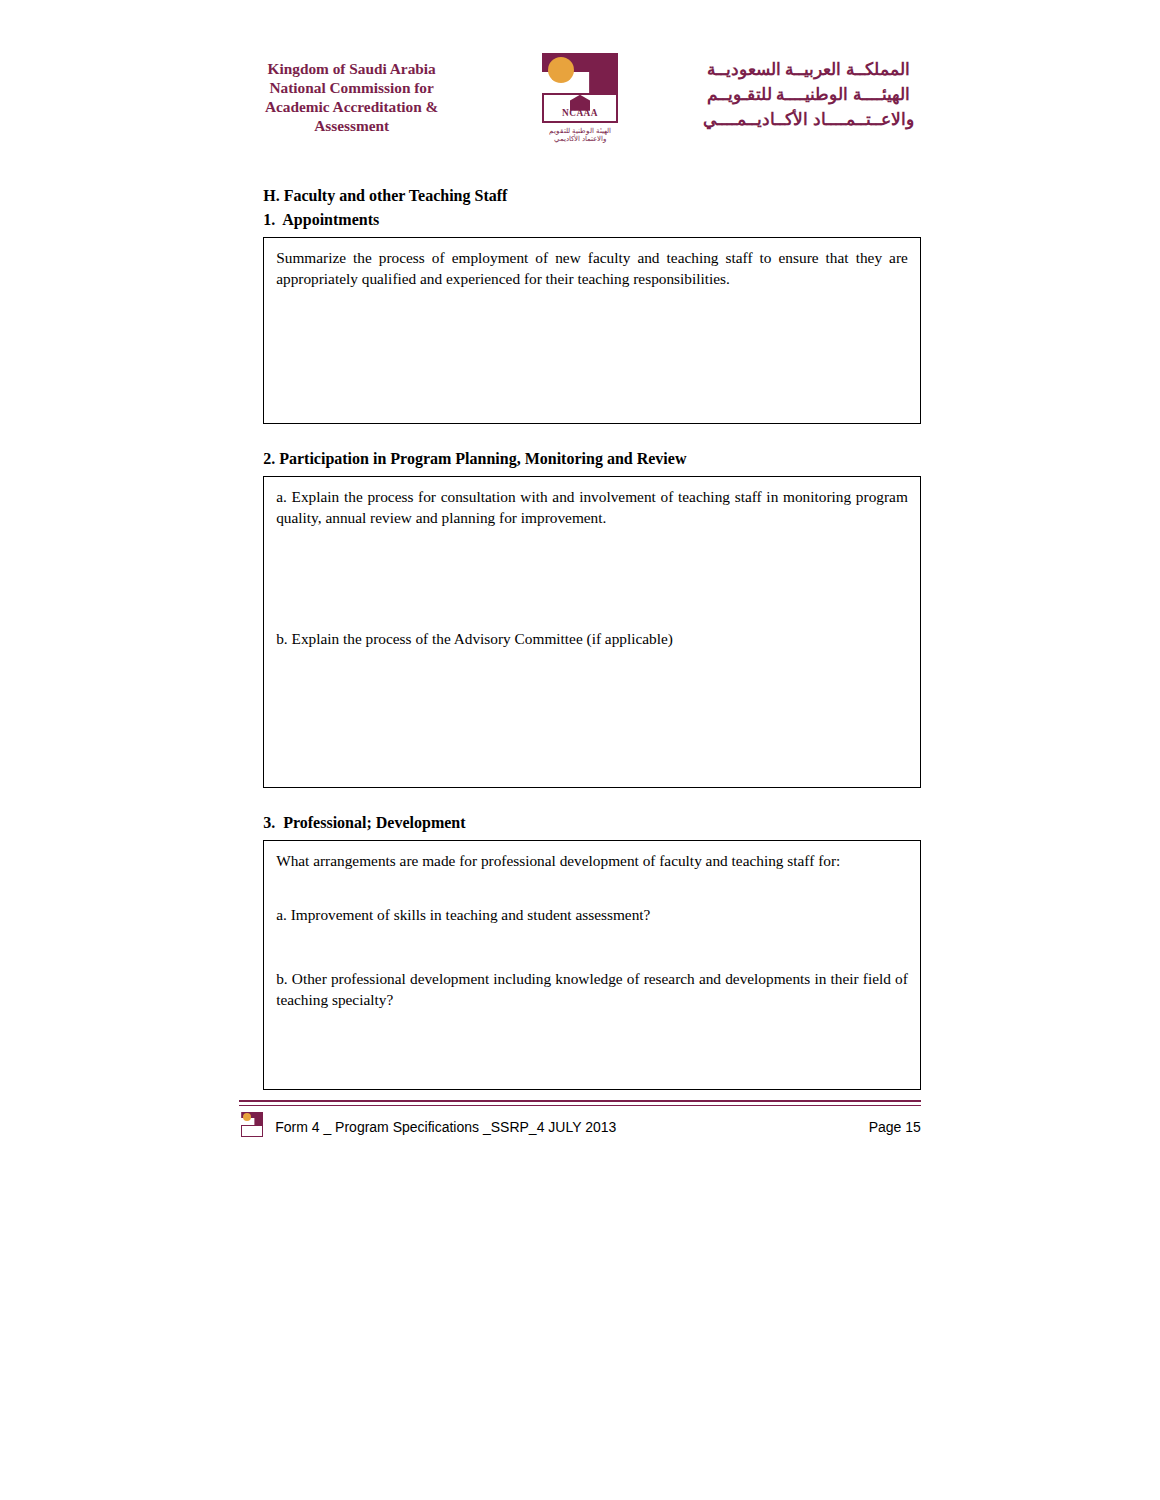Kingdom of Saudi Arabia
National Commission for
Academic Accreditation & Assessment
الهيئة الوطنية للتقويم
والاعتماد الأكاديمي
المملكــة العربيــة السعوديــة
الهيئــــة الوطنيــــة للتقـويــم
والاعــتــمــــاد الأكــاديــمــــي
H. Faculty and other Teaching Staff
1. Appointments
Summarize the process of employment of new faculty and teaching staff to ensure that they are appropriately qualified and experienced for their teaching responsibilities.
2. Participation in Program Planning, Monitoring and Review
a. Explain the process for consultation with and involvement of teaching staff in monitoring program quality, annual review and planning for improvement.
b. Explain the process of the Advisory Committee (if applicable)
3. Professional; Development
What arrangements are made for professional development of faculty and teaching staff for:
a. Improvement of skills in teaching and student assessment?
b. Other professional development including knowledge of research and developments in their field of teaching specialty?
Form 4 _ Program Specifications _SSRP_4 JULY 2013
Page 15